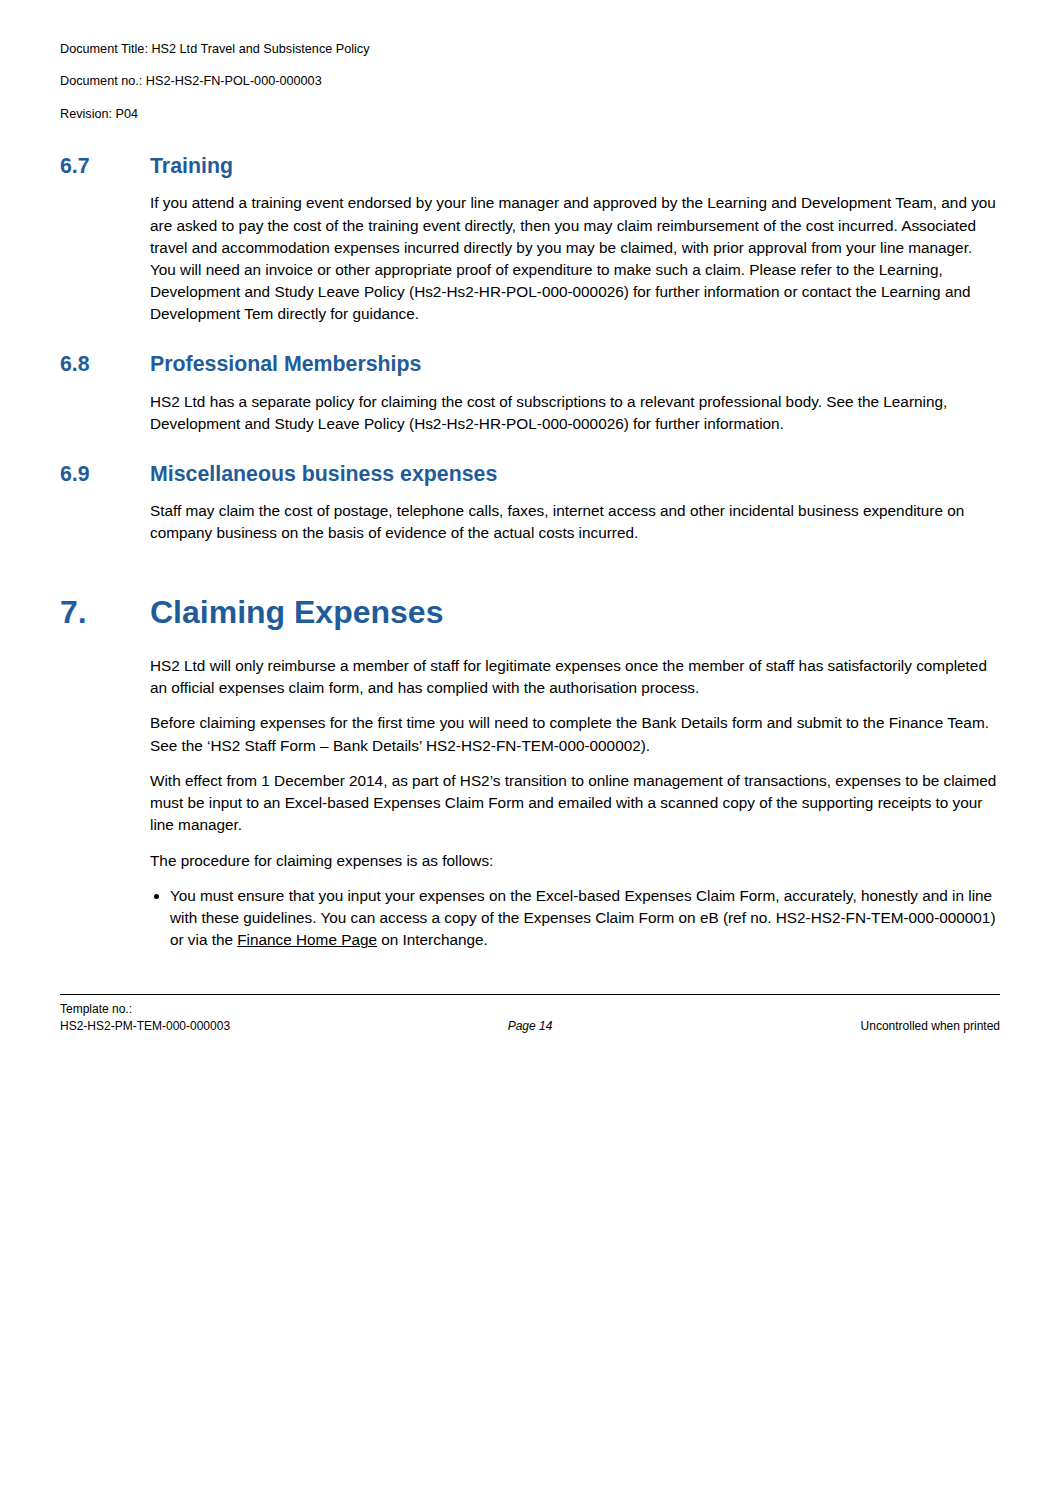Document Title: HS2 Ltd Travel and Subsistence Policy
Document no.: HS2-HS2-FN-POL-000-000003
Revision: P04
6.7 Training
If you attend a training event endorsed by your line manager and approved by the Learning and Development Team, and you are asked to pay the cost of the training event directly, then you may claim reimbursement of the cost incurred. Associated travel and accommodation expenses incurred directly by you may be claimed, with prior approval from your line manager. You will need an invoice or other appropriate proof of expenditure to make such a claim. Please refer to the Learning, Development and Study Leave Policy (Hs2-Hs2-HR-POL-000-000026) for further information or contact the Learning and Development Tem directly for guidance.
6.8 Professional Memberships
HS2 Ltd has a separate policy for claiming the cost of subscriptions to a relevant professional body. See the Learning, Development and Study Leave Policy (Hs2-Hs2-HR-POL-000-000026) for further information.
6.9 Miscellaneous business expenses
Staff may claim the cost of postage, telephone calls, faxes, internet access and other incidental business expenditure on company business on the basis of evidence of the actual costs incurred.
7. Claiming Expenses
HS2 Ltd will only reimburse a member of staff for legitimate expenses once the member of staff has satisfactorily completed an official expenses claim form, and has complied with the authorisation process.
Before claiming expenses for the first time you will need to complete the Bank Details form and submit to the Finance Team. See the ‘HS2 Staff Form – Bank Details’ HS2-HS2-FN-TEM-000-000002).
With effect from 1 December 2014, as part of HS2’s transition to online management of transactions, expenses to be claimed must be input to an Excel-based Expenses Claim Form and emailed with a scanned copy of the supporting receipts to your line manager.
The procedure for claiming expenses is as follows:
You must ensure that you input your expenses on the Excel-based Expenses Claim Form, accurately, honestly and in line with these guidelines. You can access a copy of the Expenses Claim Form on eB (ref no. HS2-HS2-FN-TEM-000-000001) or via the Finance Home Page on Interchange.
Template no.:
HS2-HS2-PM-TEM-000-000003
Page 14
Uncontrolled when printed